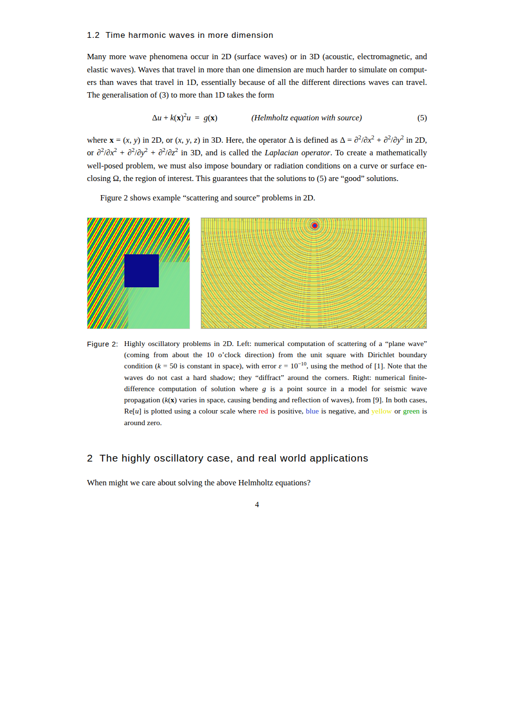1.2 Time harmonic waves in more dimension
Many more wave phenomena occur in 2D (surface waves) or in 3D (acoustic, electromagnetic, and elastic waves). Waves that travel in more than one dimension are much harder to simulate on computers than waves that travel in 1D, essentially because of all the different directions waves can travel. The generalisation of (3) to more than 1D takes the form
Δu + k(x)2u = g(x) (Helmholtz equation with source) (5)
where x = (x, y) in 2D, or (x, y, z) in 3D. Here, the operator Δ is defined as Δ = ∂2/∂x2 + ∂2/∂y2 in 2D, or ∂2/∂x2 + ∂2/∂y2 + ∂2/∂z2 in 3D, and is called the Laplacian operator. To create a mathematically well-posed problem, we must also impose boundary or radiation conditions on a curve or surface enclosing Ω, the region of interest. This guarantees that the solutions to (5) are “good” solutions.
Figure 2 shows example “scattering and source” problems in 2D.
Figure 2:
Highly oscillatory problems in 2D. Left: numerical computation of scattering of a “plane wave” (coming from about the 10 o’clock direction) from the unit square with Dirichlet boundary condition (k = 50 is constant in space), with error ε = 10−10, using the method of [1]. Note that the waves do not cast a hard shadow; they “diffract” around the corners. Right: numerical finite-difference computation of solution where g is a point source in a model for seismic wave propagation (k(x) varies in space, causing bending and reflection of waves), from [9]. In both cases, Re[u] is plotted using a colour scale where red is positive, blue is negative, and yellow or green is around zero.
2 The highly oscillatory case, and real world applications
When might we care about solving the above Helmholtz equations?
4